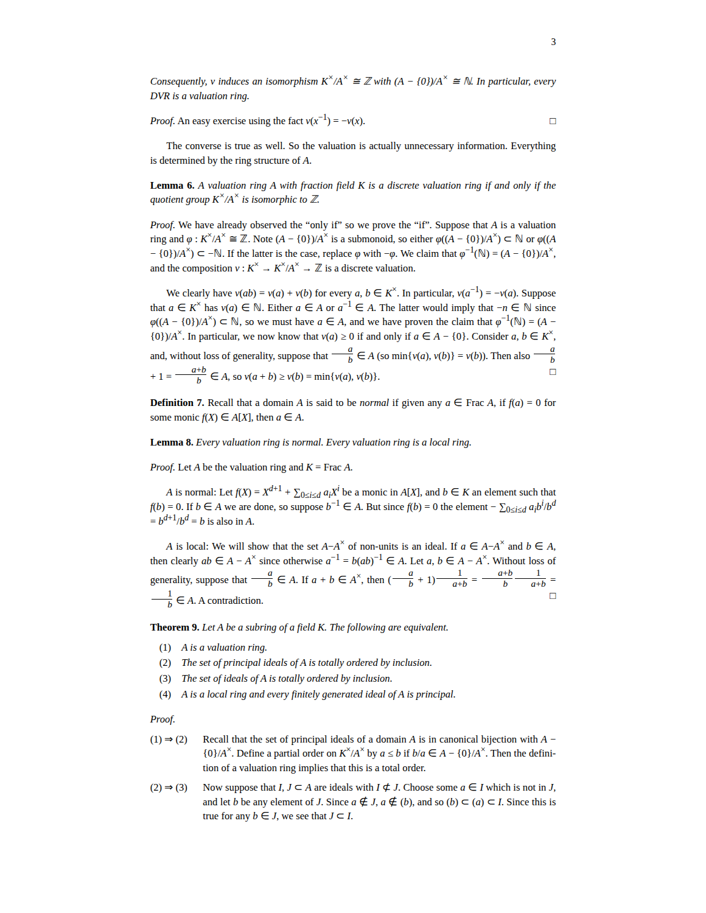3
Consequently, v induces an isomorphism K×/A× ≅ ℤ with (A − {0})/A× ≅ ℕ. In particular, every DVR is a valuation ring.
Proof. An easy exercise using the fact v(x−1) = −v(x).
The converse is true as well. So the valuation is actually unnecessary information. Everything is determined by the ring structure of A.
Lemma 6. A valuation ring A with fraction field K is a discrete valuation ring if and only if the quotient group K×/A× is isomorphic to ℤ.
Proof. We have already observed the “only if” so we prove the “if”. Suppose that A is a valuation ring and φ : K×/A× ≅ ℤ. Note (A − {0})/A× is a submonoid, so either φ((A − {0})/A×) ⊂ ℕ or φ((A − {0})/A×) ⊂ −ℕ. If the latter is the case, replace φ with −φ. We claim that φ−1(ℕ) = (A − {0})/A×, and the composition v : K× → K×/A× → ℤ is a discrete valuation.
We clearly have v(ab) = v(a) + v(b) for every a, b ∈ K×. In particular, v(a−1) = −v(a). Suppose that a ∈ K× has v(a) ∈ ℕ. Either a ∈ A or a−1 ∈ A. The latter would imply that −n ∈ ℕ since φ((A − {0})/A×) ⊂ ℕ, so we must have a ∈ A, and we have proven the claim that φ−1(ℕ) = (A − {0})/A×. In particular, we now know that v(a) ≥ 0 if and only if a ∈ A − {0}. Consider a, b ∈ K×, and, without loss of generality, suppose that ab ∈ A (so min{v(a), v(b)} = v(b)). Then also ab + 1 = a+b b ∈ A, so v(a + b) ≥ v(b) = min{v(a), v(b)}.
Definition 7. Recall that a domain A is said to be normal if given any a ∈ Frac A, if f(a) = 0 for some monic f(X) ∈ A[X], then a ∈ A.
Lemma 8. Every valuation ring is normal. Every valuation ring is a local ring.
Proof. Let A be the valuation ring and K = Frac A.
A is normal: Let f(X) = Xd+1 + ∑0≤i≤d aiXi be a monic in A[X], and b ∈ K an element such that f(b) = 0. If b ∈ A we are done, so suppose b−1 ∈ A. But since f(b) = 0 the element − ∑0≤i≤d aibi/bd = bd+1/bd = b is also in A.
A is local: We will show that the set A−A× of non-units is an ideal. If a ∈ A−A× and b ∈ A, then clearly ab ∈ A − A× since otherwise a−1 = b(ab)−1 ∈ A. Let a, b ∈ A − A×. Without loss of generality, suppose that ab ∈ A. If a + b ∈ A×, then (ab + 1)1 a+b = a+b b 1 a+b = 1 b ∈ A. A contradiction.
Theorem 9. Let A be a subring of a field K. The following are equivalent.
(1) A is a valuation ring.
(2) The set of principal ideals of A is totally ordered by inclusion.
(3) The set of ideals of A is totally ordered by inclusion.
(4) A is a local ring and every finitely generated ideal of A is principal.
Proof.
(1) ⇒ (2)
Recall that the set of principal ideals of a domain A is in canonical bijection with A − {0}/A×. Define a partial order on K×/A× by a ≤ b if b/a ∈ A − {0}/A×. Then the definition of a valuation ring implies that this is a total order.
(2) ⇒ (3)
Now suppose that I, J ⊂ A are ideals with I ⊄ J. Choose some a ∈ I which is not in J, and let b be any element of J. Since a ∉ J, a ∉ (b), and so (b) ⊂ (a) ⊂ I. Since this is true for any b ∈ J, we see that J ⊂ I.